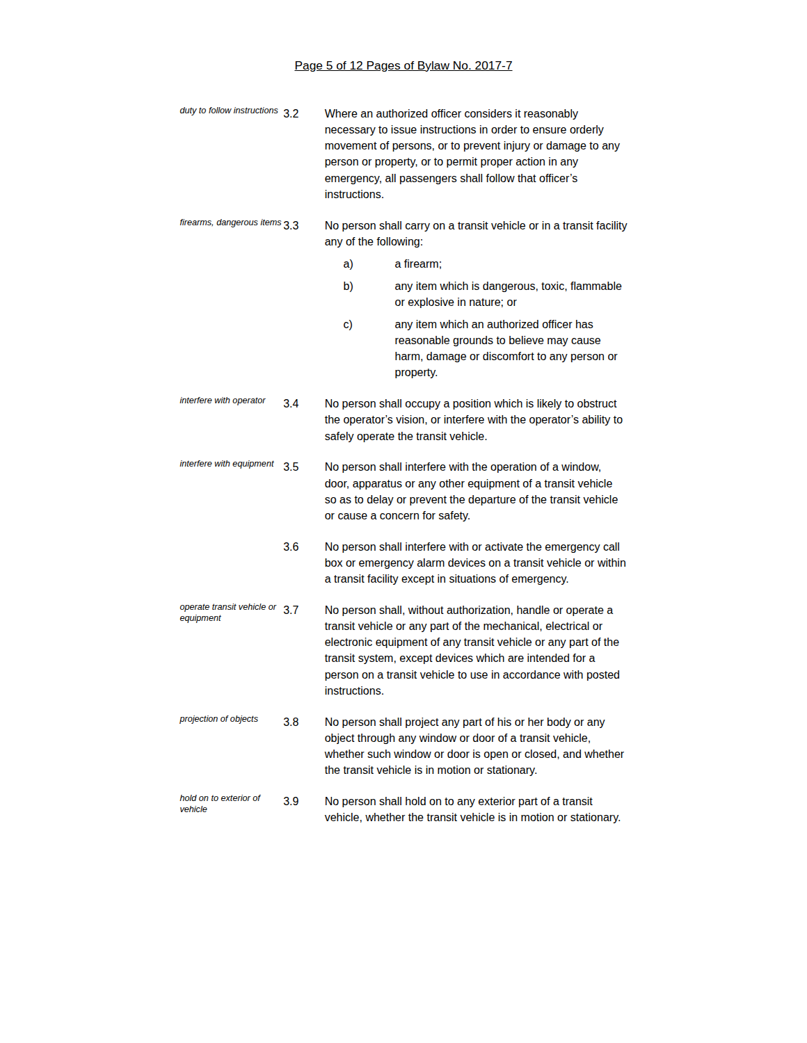Page 5 of 12 Pages of Bylaw No. 2017-7
| duty to follow instructions | 3.2 | Where an authorized officer considers it reasonably necessary to issue instructions in order to ensure orderly movement of persons, or to prevent injury or damage to any person or property, or to permit proper action in any emergency, all passengers shall follow that officer’s instructions. |
| firearms, dangerous items | 3.3 | No person shall carry on a transit vehicle or in a transit facility any of the following: a) a firearm; b) any item which is dangerous, toxic, flammable or explosive in nature; or c) any item which an authorized officer has reasonable grounds to believe may cause harm, damage or discomfort to any person or property. |
| interfere with operator | 3.4 | No person shall occupy a position which is likely to obstruct the operator’s vision, or interfere with the operator’s ability to safely operate the transit vehicle. |
| interfere with equipment | 3.5 | No person shall interfere with the operation of a window, door, apparatus or any other equipment of a transit vehicle so as to delay or prevent the departure of the transit vehicle or cause a concern for safety. |
| | 3.6 | No person shall interfere with or activate the emergency call box or emergency alarm devices on a transit vehicle or within a transit facility except in situations of emergency. |
| operate transit vehicle or equipment | 3.7 | No person shall, without authorization, handle or operate a transit vehicle or any part of the mechanical, electrical or electronic equipment of any transit vehicle or any part of the transit system, except devices which are intended for a person on a transit vehicle to use in accordance with posted instructions. |
| projection of objects | 3.8 | No person shall project any part of his or her body or any object through any window or door of a transit vehicle, whether such window or door is open or closed, and whether the transit vehicle is in motion or stationary. |
| hold on to exterior of vehicle | 3.9 | No person shall hold on to any exterior part of a transit vehicle, whether the transit vehicle is in motion or stationary. |